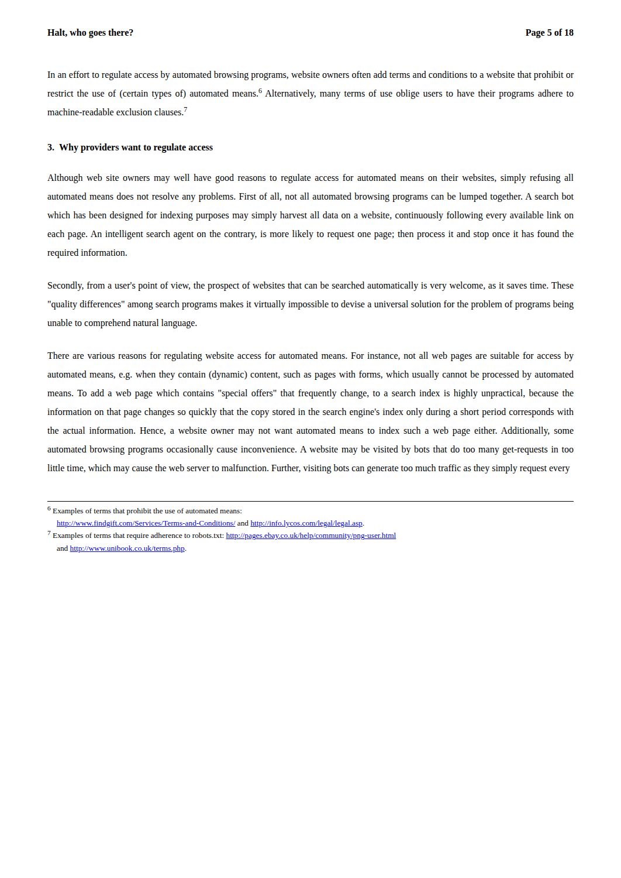Halt, who goes there? Page 5 of 18
In an effort to regulate access by automated browsing programs, website owners often add terms and conditions to a website that prohibit or restrict the use of (certain types of) automated means.6 Alternatively, many terms of use oblige users to have their programs adhere to machine-readable exclusion clauses.7
3. Why providers want to regulate access
Although web site owners may well have good reasons to regulate access for automated means on their websites, simply refusing all automated means does not resolve any problems. First of all, not all automated browsing programs can be lumped together. A search bot which has been designed for indexing purposes may simply harvest all data on a website, continuously following every available link on each page. An intelligent search agent on the contrary, is more likely to request one page; then process it and stop once it has found the required information.
Secondly, from a user's point of view, the prospect of websites that can be searched automatically is very welcome, as it saves time. These "quality differences" among search programs makes it virtually impossible to devise a universal solution for the problem of programs being unable to comprehend natural language.
There are various reasons for regulating website access for automated means. For instance, not all web pages are suitable for access by automated means, e.g. when they contain (dynamic) content, such as pages with forms, which usually cannot be processed by automated means. To add a web page which contains "special offers" that frequently change, to a search index is highly unpractical, because the information on that page changes so quickly that the copy stored in the search engine's index only during a short period corresponds with the actual information. Hence, a website owner may not want automated means to index such a web page either. Additionally, some automated browsing programs occasionally cause inconvenience. A website may be visited by bots that do too many get-requests in too little time, which may cause the web server to malfunction. Further, visiting bots can generate too much traffic as they simply request every
6 Examples of terms that prohibit the use of automated means:
http://www.findgift.com/Services/Terms-and-Conditions/ and http://info.lycos.com/legal/legal.asp.
7 Examples of terms that require adherence to robots.txt: http://pages.ebay.co.uk/help/community/png-user.html
and http://www.unibook.co.uk/terms.php.